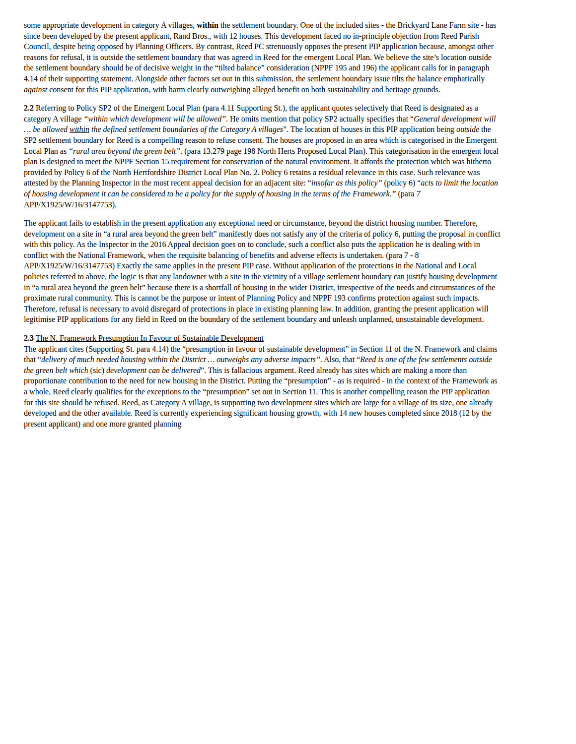some appropriate development in category A villages, within the settlement boundary. One of the included sites - the Brickyard Lane Farm site - has since been developed by the present applicant, Rand Bros., with 12 houses. This development faced no in-principle objection from Reed Parish Council, despite being opposed by Planning Officers. By contrast, Reed PC strenuously opposes the present PIP application because, amongst other reasons for refusal, it is outside the settlement boundary that was agreed in Reed for the emergent Local Plan. We believe the site’s location outside the settlement boundary should be of decisive weight in the “tilted balance” consideration (NPPF 195 and 196) the applicant calls for in paragraph 4.14 of their supporting statement. Alongside other factors set out in this submission, the settlement boundary issue tilts the balance emphatically against consent for this PIP application, with harm clearly outweighing alleged benefit on both sustainability and heritage grounds.
2.2 Referring to Policy SP2 of the Emergent Local Plan (para 4.11 Supporting St.), the applicant quotes selectively that Reed is designated as a category A village “within which development will be allowed”. He omits mention that policy SP2 actually specifies that “General development will … be allowed within the defined settlement boundaries of the Category A villages”. The location of houses in this PIP application being outside the SP2 settlement boundary for Reed is a compelling reason to refuse consent. The houses are proposed in an area which is categorised in the Emergent Local Plan as “rural area beyond the green belt”. (para 13.279 page 198 North Herts Proposed Local Plan). This categorisation in the emergent local plan is designed to meet the NPPF Section 15 requirement for conservation of the natural environment. It affords the protection which was hitherto provided by Policy 6 of the North Hertfordshire District Local Plan No. 2. Policy 6 retains a residual relevance in this case. Such relevance was attested by the Planning Inspector in the most recent appeal decision for an adjacent site: “insofar as this policy” (policy 6) “acts to limit the location of housing development it can be considered to be a policy for the supply of housing in the terms of the Framework.” (para 7 APP/X1925/W/16/3147753).
The applicant fails to establish in the present application any exceptional need or circumstance, beyond the district housing number. Therefore, development on a site in “a rural area beyond the green belt” manifestly does not satisfy any of the criteria of policy 6, putting the proposal in conflict with this policy. As the Inspector in the 2016 Appeal decision goes on to conclude, such a conflict also puts the application he is dealing with in conflict with the National Framework, when the requisite balancing of benefits and adverse effects is undertaken. (para 7 - 8 APP/X1925/W/16/3147753) Exactly the same applies in the present PIP case. Without application of the protections in the National and Local policies referred to above, the logic is that any landowner with a site in the vicinity of a village settlement boundary can justify housing development in “a rural area beyond the green belt” because there is a shortfall of housing in the wider District, irrespective of the needs and circumstances of the proximate rural community. This is cannot be the purpose or intent of Planning Policy and NPPF 193 confirms protection against such impacts. Therefore, refusal is necessary to avoid disregard of protections in place in existing planning law. In addition, granting the present application will legitimise PIP applications for any field in Reed on the boundary of the settlement boundary and unleash unplanned, unsustainable development.
2.3 The N. Framework Presumption In Favour of Sustainable Development
The applicant cites (Supporting St. para 4.14) the “presumption in favour of sustainable development” in Section 11 of the N. Framework and claims that “delivery of much needed housing within the District … outweighs any adverse impacts”. Also, that “Reed is one of the few settlements outside the green belt which (sic) development can be delivered”. This is fallacious argument. Reed already has sites which are making a more than proportionate contribution to the need for new housing in the District. Putting the “presumption” - as is required - in the context of the Framework as a whole, Reed clearly qualifies for the exceptions to the “presumption” set out in Section 11. This is another compelling reason the PIP application for this site should be refused. Reed, as Category A village, is supporting two development sites which are large for a village of its size, one already developed and the other available. Reed is currently experiencing significant housing growth, with 14 new houses completed since 2018 (12 by the present applicant) and one more granted planning